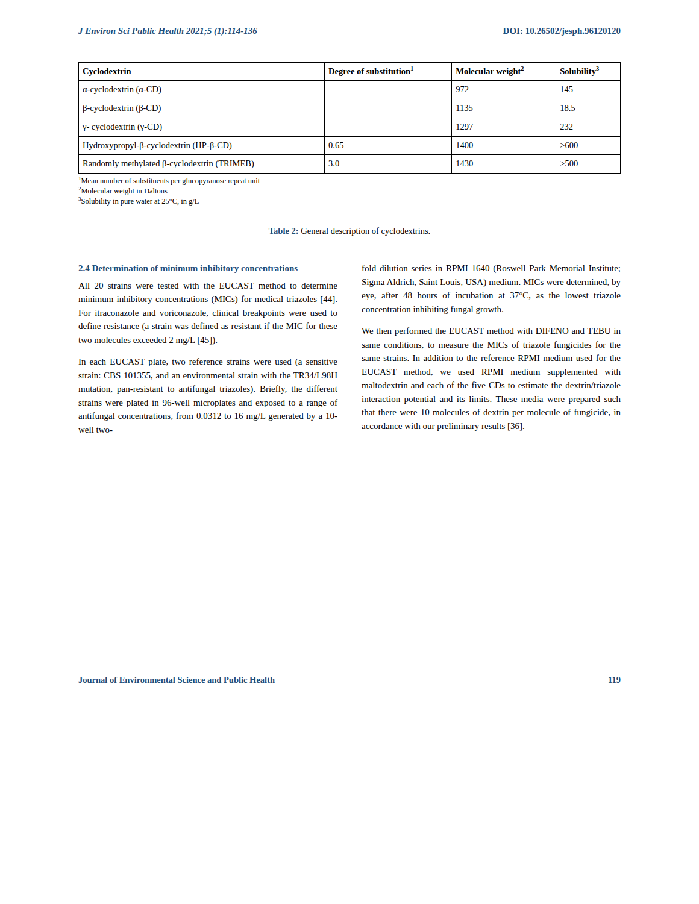J Environ Sci Public Health 2021;5 (1):114-136 DOI: 10.26502/jesph.96120120
| Cyclodextrin | Degree of substitution 1 | Molecular weight 2 | Solubility 3 |
| --- | --- | --- | --- |
| α-cyclodextrin (α-CD) | | 972 | 145 |
| β-cyclodextrin (β-CD) | | 1135 | 18.5 |
| γ- cyclodextrin (γ-CD) | | 1297 | 232 |
| Hydroxypropyl-β-cyclodextrin (HP-β-CD) | 0.65 | 1400 | >600 |
| Randomly methylated β-cyclodextrin (TRIMEB) | 3.0 | 1430 | >500 |
1Mean number of substituents per glucopyranose repeat unit
2Molecular weight in Daltons
3Solubility in pure water at 25°C, in g/L
Table 2: General description of cyclodextrins.
2.4 Determination of minimum inhibitory concentrations
All 20 strains were tested with the EUCAST method to determine minimum inhibitory concentrations (MICs) for medical triazoles [44]. For itraconazole and voriconazole, clinical breakpoints were used to define resistance (a strain was defined as resistant if the MIC for these two molecules exceeded 2 mg/L [45]).
In each EUCAST plate, two reference strains were used (a sensitive strain: CBS 101355, and an environmental strain with the TR34/L98H mutation, pan-resistant to antifungal triazoles). Briefly, the different strains were plated in 96-well microplates and exposed to a range of antifungal concentrations, from 0.0312 to 16 mg/L generated by a 10-well two-
fold dilution series in RPMI 1640 (Roswell Park Memorial Institute; Sigma Aldrich, Saint Louis, USA) medium. MICs were determined, by eye, after 48 hours of incubation at 37°C, as the lowest triazole concentration inhibiting fungal growth.
We then performed the EUCAST method with DIFENO and TEBU in same conditions, to measure the MICs of triazole fungicides for the same strains. In addition to the reference RPMI medium used for the EUCAST method, we used RPMI medium supplemented with maltodextrin and each of the five CDs to estimate the dextrin/triazole interaction potential and its limits. These media were prepared such that there were 10 molecules of dextrin per molecule of fungicide, in accordance with our preliminary results [36].
Journal of Environmental Science and Public Health 119